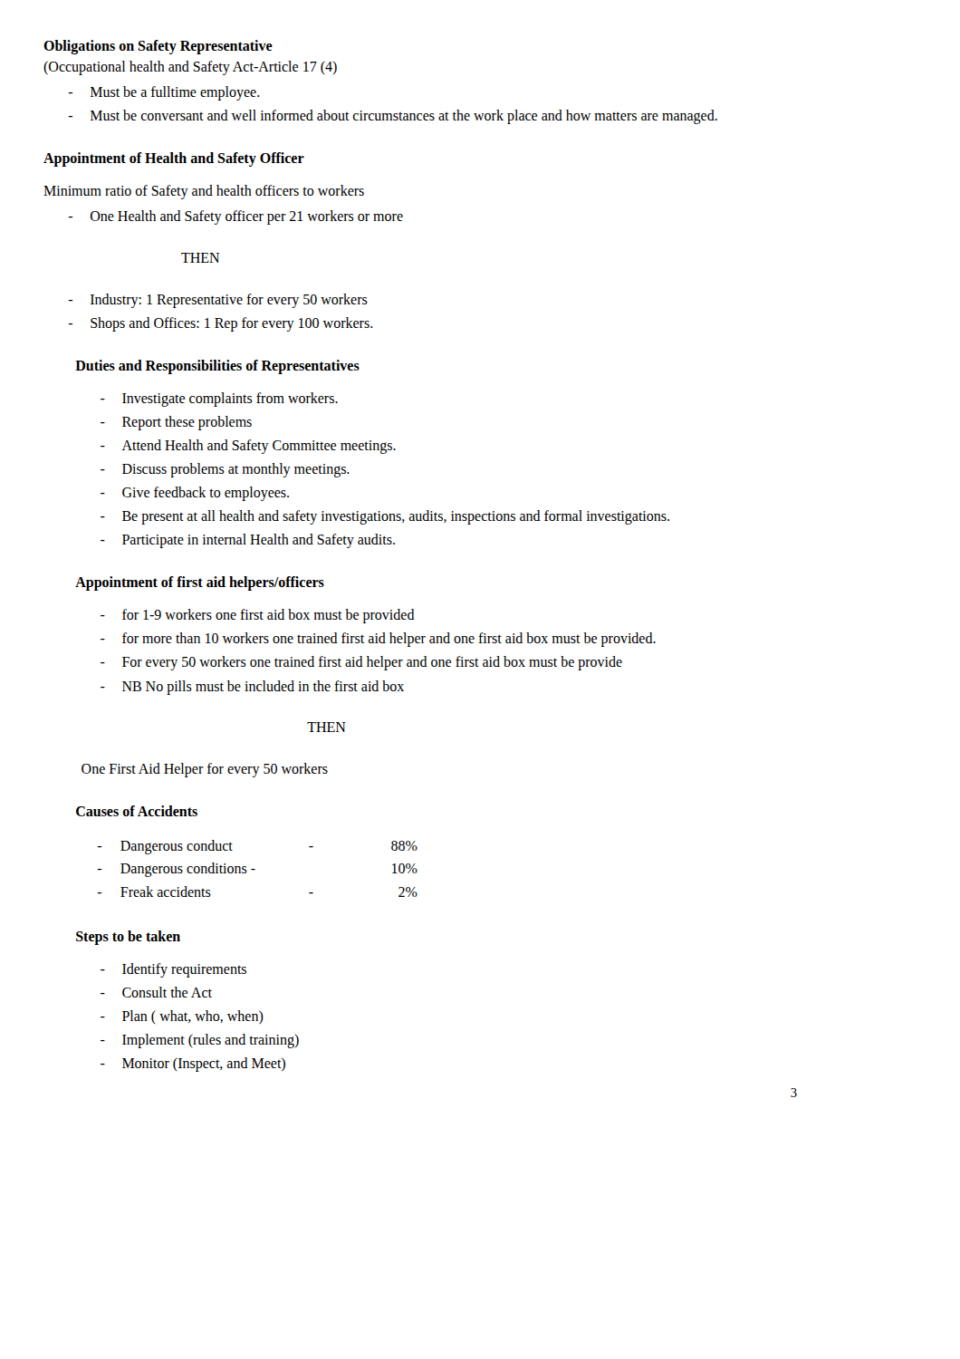Obligations on Safety Representative
(Occupational health and Safety Act-Article 17 (4)
Must be a fulltime employee.
Must be conversant and well informed about circumstances at the work place and how matters are managed.
Appointment of Health and Safety Officer
Minimum ratio of Safety and health officers to workers
One Health and Safety officer per 21 workers or more
THEN
Industry: 1 Representative for every 50 workers
Shops and Offices: 1 Rep for every 100 workers.
Duties and Responsibilities of Representatives
Investigate complaints from workers.
Report these problems
Attend Health and Safety Committee meetings.
Discuss problems at monthly meetings.
Give feedback to employees.
Be present at all health and safety investigations, audits, inspections and formal investigations.
Participate in internal Health and Safety audits.
Appointment of first aid helpers/officers
for 1-9 workers one first aid box must be provided
for more than 10 workers one trained first aid helper and one first aid box must be provided.
For every 50 workers one trained first aid helper and one first aid box must be provide
NB No pills must be included in the first aid box
THEN
One First Aid Helper for every 50 workers
Causes of Accidents
| - | Dangerous conduct | - | 88% |
| - | Dangerous conditions - | | 10% |
| - | Freak accidents | - | 2% |
Steps to be taken
Identify requirements
Consult the Act
Plan ( what, who, when)
Implement (rules and training)
Monitor (Inspect, and Meet)
3